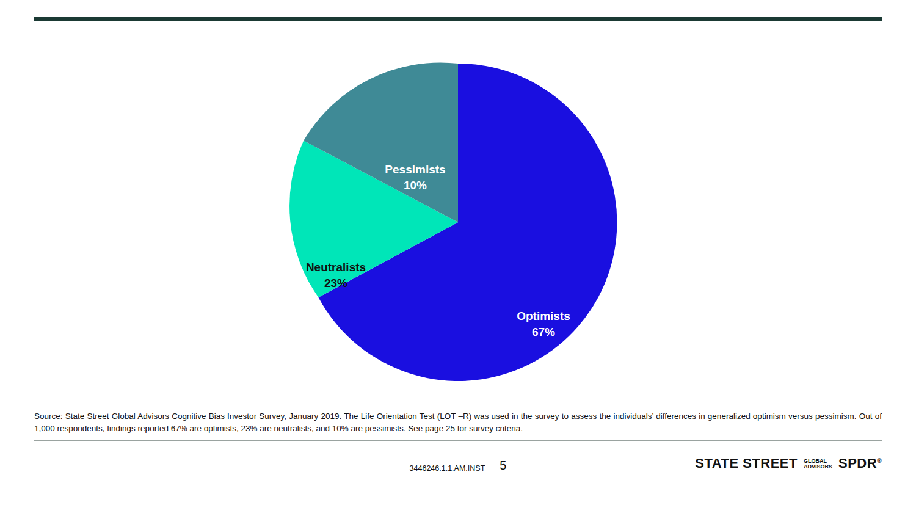Pie chart of investor optimism categories Optimists 67 percent, Neutralists 23 percent, Pessimists 10 percent. Pessimists 10% Neutralists 23% Optimists 67%
Source: State Street Global Advisors Cognitive Bias Investor Survey, January 2019. The Life Orientation Test (LOT –R) was used in the survey to assess the individuals’ differences in generalized optimism versus pessimism. Out of 1,000 respondents, findings reported 67% are optimists, 23% are neutralists, and 10% are pessimists. See page 25 for survey criteria.
3446246.1.1.AM.INST 5
STATE STREET GLOBAL
ADVISORS SPDR®